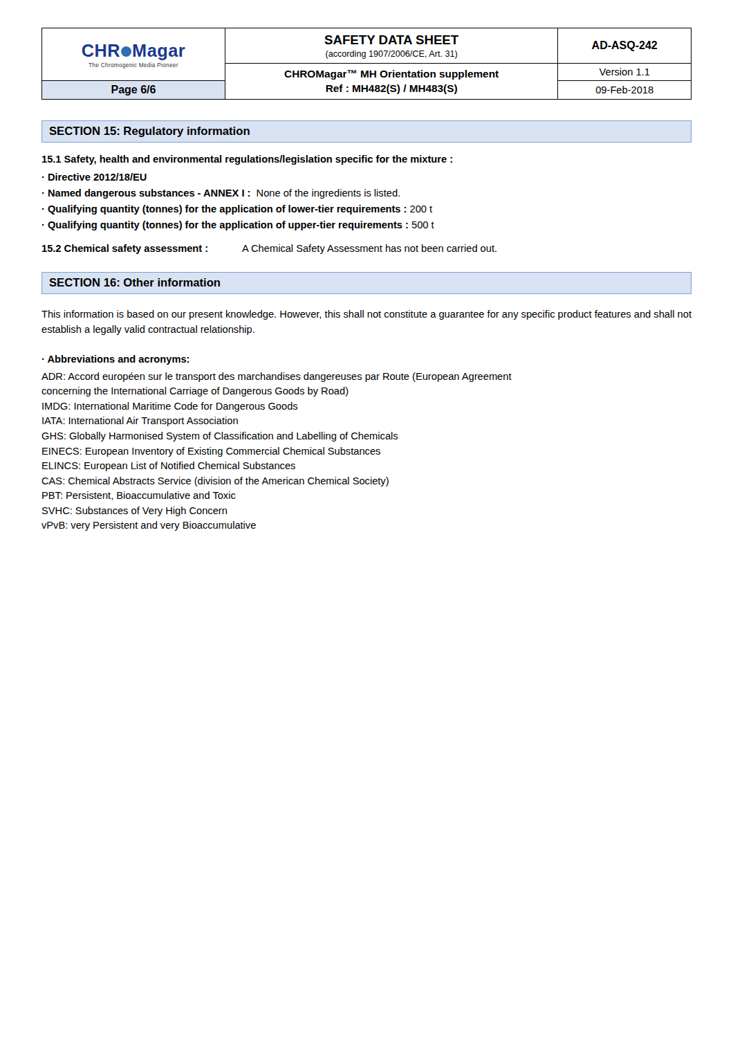| CHR Magar The Chromogenic Media Pioneer | SAFETY DATA SHEET (according 1907/2006/CE, Art. 31) | AD-ASQ-242 |
| CHROMagar™ MH Orientation supplement Ref : MH482(S) / MH483(S) | Version 1.1 |
| Page 6/6 | 09-Feb-2018 |
SECTION 15: Regulatory information
15.1 Safety, health and environmental regulations/legislation specific for the mixture :
· Directive 2012/18/EU
· Named dangerous substances - ANNEX I : None of the ingredients is listed.
· Qualifying quantity (tonnes) for the application of lower-tier requirements : 200 t
· Qualifying quantity (tonnes) for the application of upper-tier requirements : 500 t
15.2 Chemical safety assessment :
A Chemical Safety Assessment has not been carried out.
SECTION 16: Other information
This information is based on our present knowledge. However, this shall not constitute a guarantee for any specific product features and shall not establish a legally valid contractual relationship.
· Abbreviations and acronyms:
ADR: Accord européen sur le transport des marchandises dangereuses par Route (European Agreement
concerning the International Carriage of Dangerous Goods by Road)
IMDG: International Maritime Code for Dangerous Goods
IATA: International Air Transport Association
GHS: Globally Harmonised System of Classification and Labelling of Chemicals
EINECS: European Inventory of Existing Commercial Chemical Substances
ELINCS: European List of Notified Chemical Substances
CAS: Chemical Abstracts Service (division of the American Chemical Society)
PBT: Persistent, Bioaccumulative and Toxic
SVHC: Substances of Very High Concern
vPvB: very Persistent and very Bioaccumulative